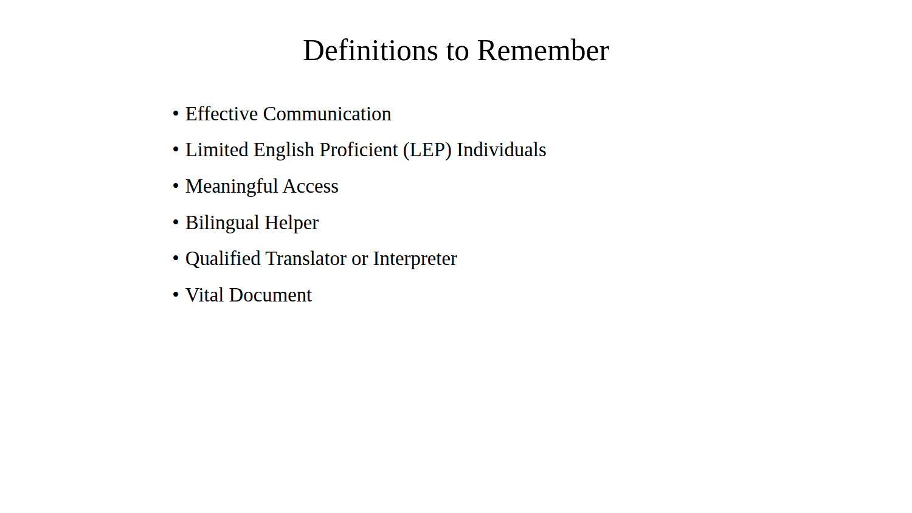Definitions to Remember
Effective Communication
Limited English Proficient (LEP) Individuals
Meaningful Access
Bilingual Helper
Qualified Translator or Interpreter
Vital Document